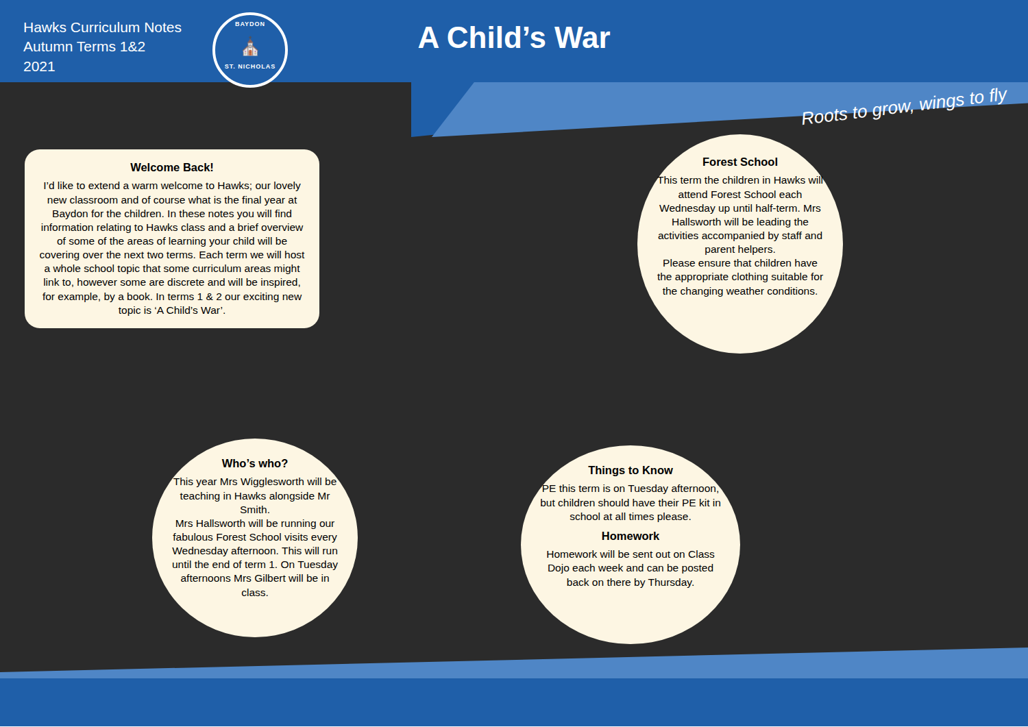Hawks Curriculum Notes
Autumn Terms 1&2
2021
BAYDON
⛪
ST. NICHOLAS
A Child’s War
Roots to grow, wings to fly
Welcome Back!
I’d like to extend a warm welcome to Hawks; our lovely new classroom and of course what is the final year at Baydon for the children. In these notes you will find information relating to Hawks class and a brief overview of some of the areas of learning your child will be covering over the next two terms. Each term we will host a whole school topic that some curriculum areas might link to, however some are discrete and will be inspired, for example, by a book. In terms 1 & 2 our exciting new topic is ‘A Child’s War’.
Forest School
This term the children in Hawks will attend Forest School each Wednesday up until half-term. Mrs Hallsworth will be leading the activities accompanied by staff and parent helpers.
Please ensure that children have the appropriate clothing suitable for the changing weather conditions.
Who’s who?
This year Mrs Wigglesworth will be teaching in Hawks alongside Mr Smith.
Mrs Hallsworth will be running our fabulous Forest School visits every Wednesday afternoon. This will run until the end of term 1. On Tuesday afternoons Mrs Gilbert will be in class.
Things to Know
PE this term is on Tuesday afternoon, but children should have their PE kit in school at all times please.
Homework
Homework will be sent out on Class Dojo each week and can be posted back on there by Thursday.